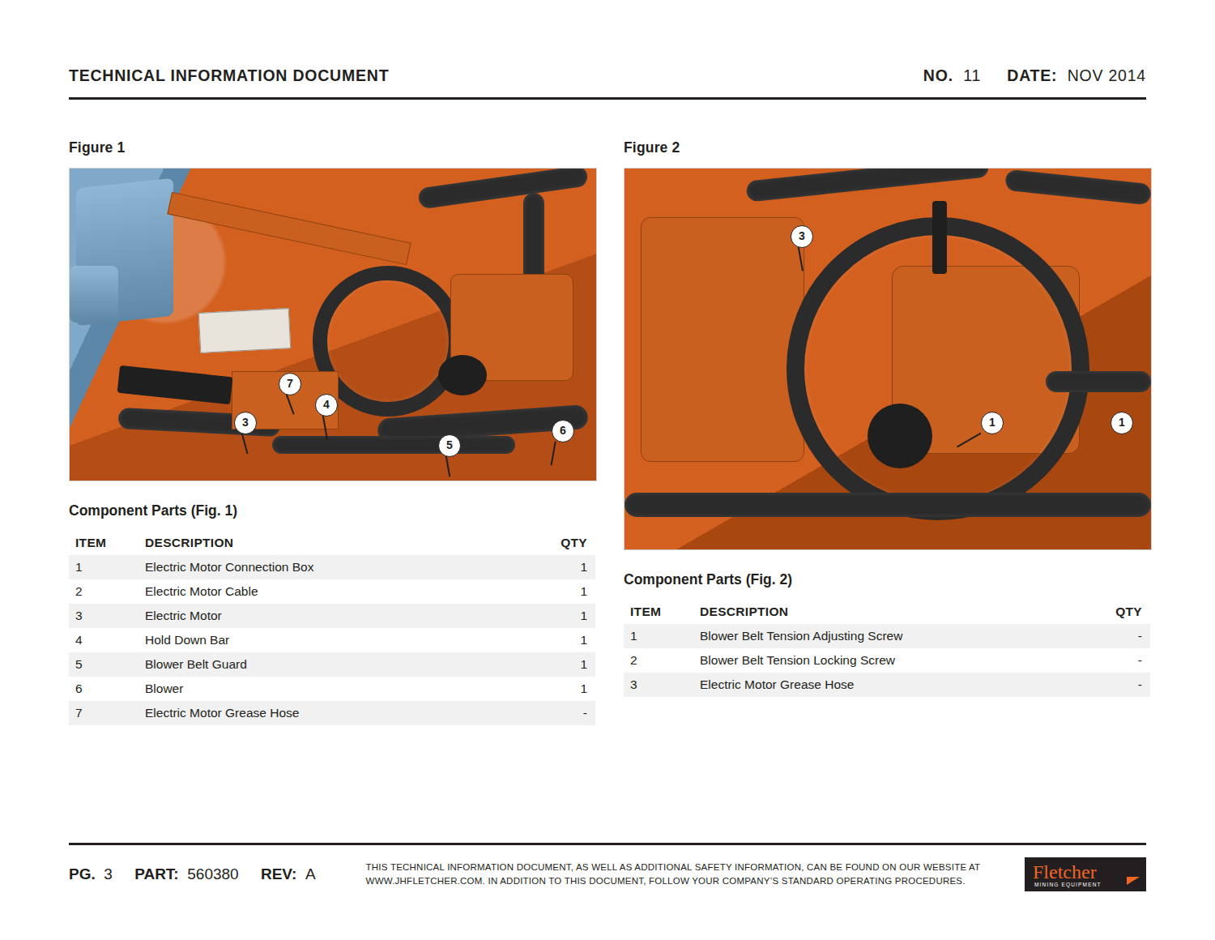TECHNICAL INFORMATION DOCUMENT
NO. 11 DATE: NOV 2014
Figure 1
7
4
3
5
6
2
1
Component Parts (Fig. 1)
| ITEM | DESCRIPTION | QTY |
| --- | --- | --- |
| 1 | Electric Motor Connection Box | 1 |
| 2 | Electric Motor Cable | 1 |
| 3 | Electric Motor | 1 |
| 4 | Hold Down Bar | 1 |
| 5 | Blower Belt Guard | 1 |
| 6 | Blower | 1 |
| 7 | Electric Motor Grease Hose | - |
Figure 2
3
1
1
2
2
Component Parts (Fig. 2)
| ITEM | DESCRIPTION | QTY |
| --- | --- | --- |
| 1 | Blower Belt Tension Adjusting Screw | - |
| 2 | Blower Belt Tension Locking Screw | - |
| 3 | Electric Motor Grease Hose | - |
PG. 3 PART: 560380 REV: A
THIS TECHNICAL INFORMATION DOCUMENT, AS WELL AS ADDITIONAL SAFETY INFORMATION, CAN BE FOUND ON OUR WEBSITE AT WWW.JHFLETCHER.COM. IN ADDITION TO THIS DOCUMENT, FOLLOW YOUR COMPANY’S STANDARD OPERATING PROCEDURES.
Fletcher
MINING EQUIPMENT